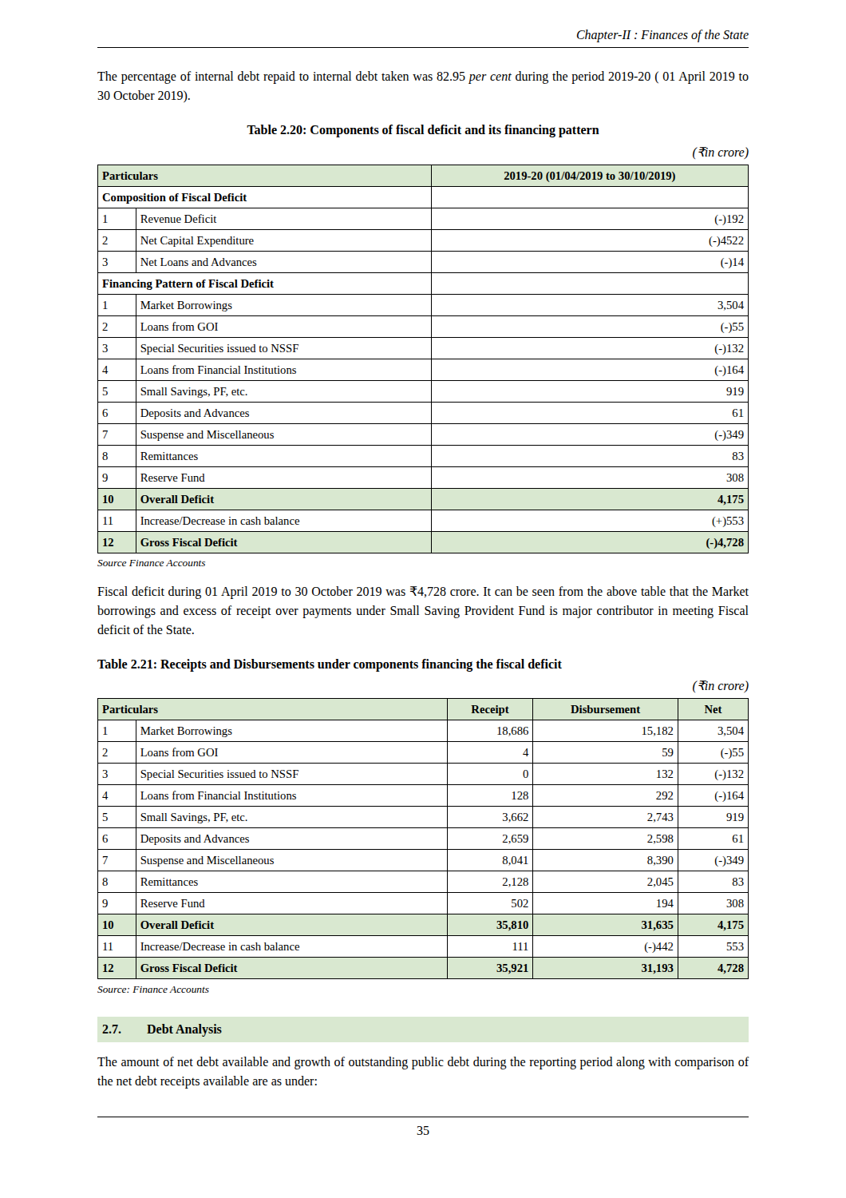Chapter-II : Finances of the State
The percentage of internal debt repaid to internal debt taken was 82.95 per cent during the period 2019-20 ( 01 April 2019 to 30 October 2019).
Table 2.20: Components of fiscal deficit and its financing pattern
(₹in crore)
| Particulars | 2019-20 (01/04/2019 to 30/10/2019) |
| --- | --- |
| Composition of Fiscal Deficit | |
| 1 | Revenue Deficit | (-)192 |
| 2 | Net Capital Expenditure | (-)4522 |
| 3 | Net Loans and Advances | (-)14 |
| Financing Pattern of Fiscal Deficit | |
| 1 | Market Borrowings | 3,504 |
| 2 | Loans from GOI | (-)55 |
| 3 | Special Securities issued to NSSF | (-)132 |
| 4 | Loans from Financial Institutions | (-)164 |
| 5 | Small Savings, PF, etc. | 919 |
| 6 | Deposits and Advances | 61 |
| 7 | Suspense and Miscellaneous | (-)349 |
| 8 | Remittances | 83 |
| 9 | Reserve Fund | 308 |
| 10 | Overall Deficit | 4,175 |
| 11 | Increase/Decrease in cash balance | (+)553 |
| 12 | Gross Fiscal Deficit | (-)4,728 |
Source Finance Accounts
Fiscal deficit during 01 April 2019 to 30 October 2019 was ₹4,728 crore. It can be seen from the above table that the Market borrowings and excess of receipt over payments under Small Saving Provident Fund is major contributor in meeting Fiscal deficit of the State.
Table 2.21: Receipts and Disbursements under components financing the fiscal deficit
(₹in crore)
| Particulars | Receipt | Disbursement | Net |
| --- | --- | --- | --- |
| 1 | Market Borrowings | 18,686 | 15,182 | 3,504 |
| 2 | Loans from GOI | 4 | 59 | (-)55 |
| 3 | Special Securities issued to NSSF | 0 | 132 | (-)132 |
| 4 | Loans from Financial Institutions | 128 | 292 | (-)164 |
| 5 | Small Savings, PF, etc. | 3,662 | 2,743 | 919 |
| 6 | Deposits and Advances | 2,659 | 2,598 | 61 |
| 7 | Suspense and Miscellaneous | 8,041 | 8,390 | (-)349 |
| 8 | Remittances | 2,128 | 2,045 | 83 |
| 9 | Reserve Fund | 502 | 194 | 308 |
| 10 | Overall Deficit | 35,810 | 31,635 | 4,175 |
| 11 | Increase/Decrease in cash balance | 111 | (-)442 | 553 |
| 12 | Gross Fiscal Deficit | 35,921 | 31,193 | 4,728 |
Source: Finance Accounts
2.7. Debt Analysis
The amount of net debt available and growth of outstanding public debt during the reporting period along with comparison of the net debt receipts available are as under:
35